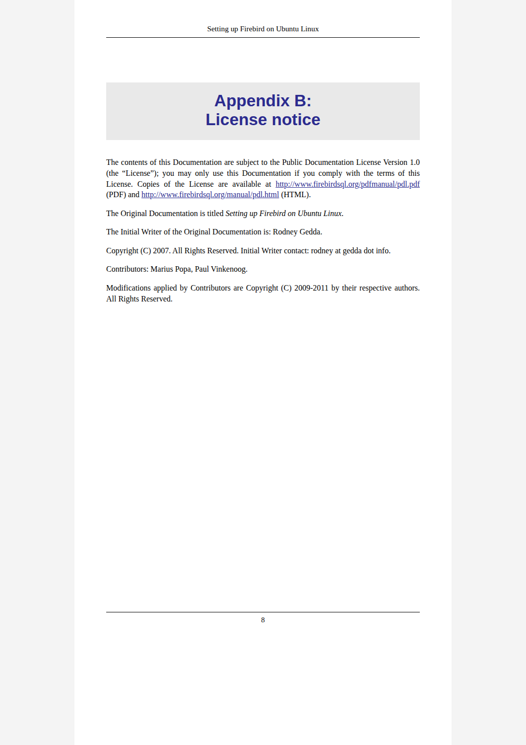Setting up Firebird on Ubuntu Linux
Appendix B:License notice
The contents of this Documentation are subject to the Public Documentation License Version 1.0 (the “License”); you may only use this Documentation if you comply with the terms of this License. Copies of the License are available at http://www.firebirdsql.org/pdfmanual/pdl.pdf (PDF) and http://www.firebirdsql.org/manual/pdl.html (HTML).
The Original Documentation is titled Setting up Firebird on Ubuntu Linux.
The Initial Writer of the Original Documentation is: Rodney Gedda.
Copyright (C) 2007. All Rights Reserved. Initial Writer contact: rodney at gedda dot info.
Contributors: Marius Popa, Paul Vinkenoog.
Modifications applied by Contributors are Copyright (C) 2009-2011 by their respective authors. All Rights Reserved.
8